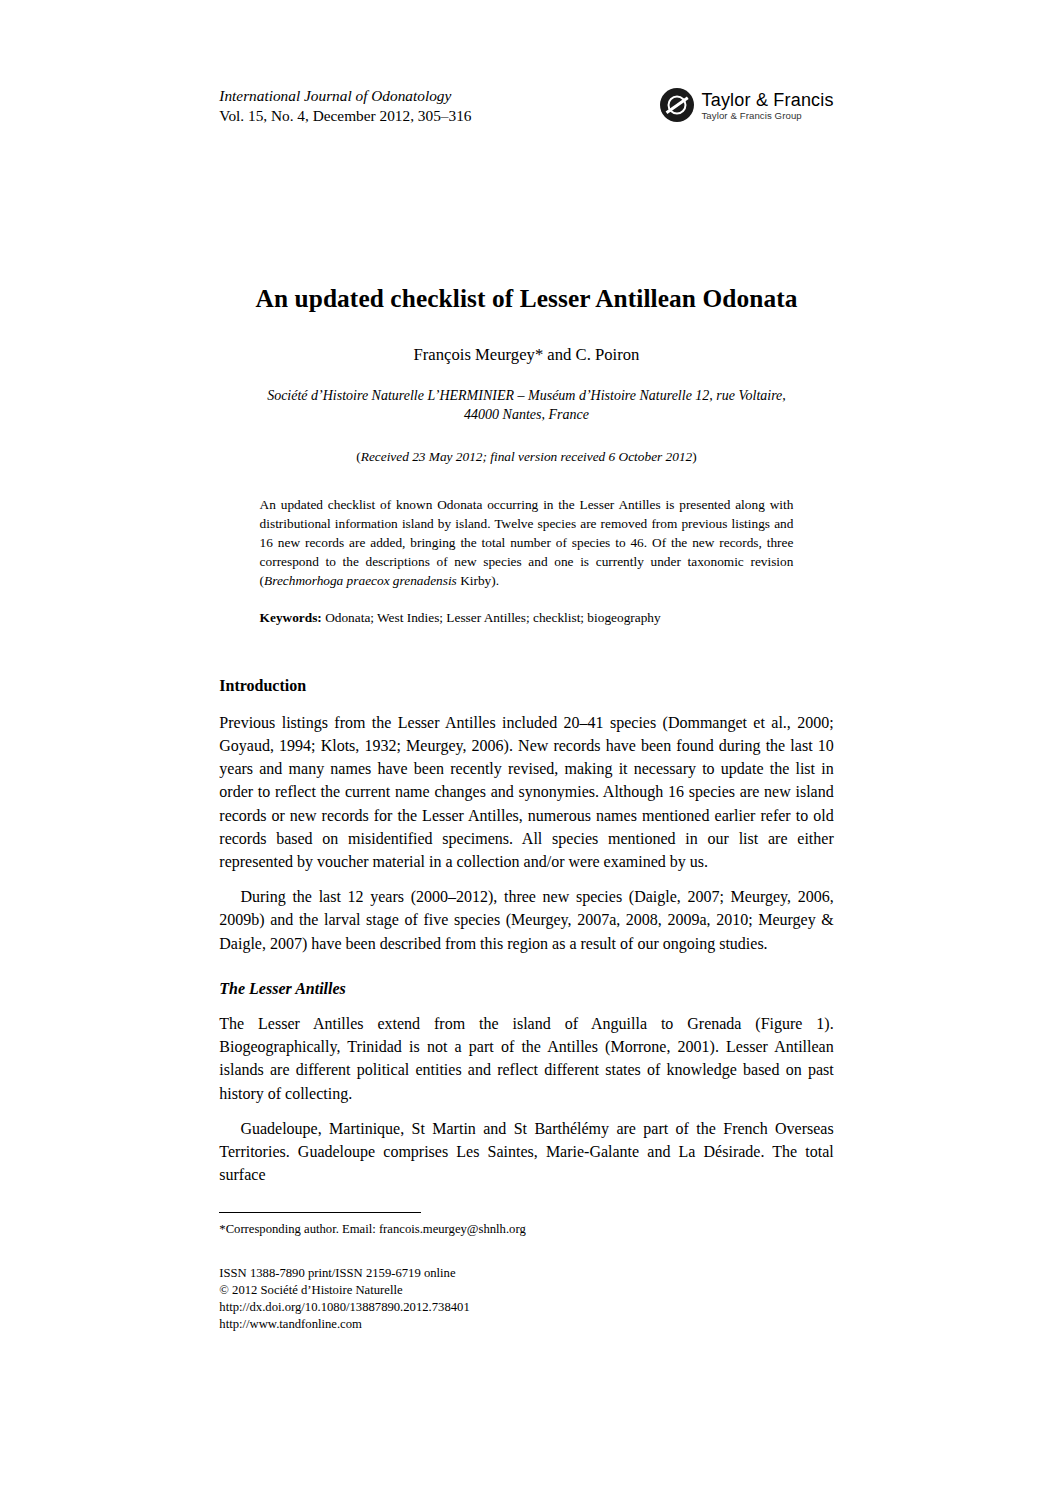International Journal of Odonatology
Vol. 15, No. 4, December 2012, 305–316
Taylor & Francis
Taylor & Francis Group
An updated checklist of Lesser Antillean Odonata
François Meurgey* and C. Poiron
Société d’Histoire Naturelle L’HERMINIER – Muséum d’Histoire Naturelle 12, rue Voltaire,
44000 Nantes, France
(Received 23 May 2012; final version received 6 October 2012)
An updated checklist of known Odonata occurring in the Lesser Antilles is presented along with distributional information island by island. Twelve species are removed from previous listings and 16 new records are added, bringing the total number of species to 46. Of the new records, three correspond to the descriptions of new species and one is currently under taxonomic revision (Brechmorhoga praecox grenadensis Kirby).
Keywords: Odonata; West Indies; Lesser Antilles; checklist; biogeography
Introduction
Previous listings from the Lesser Antilles included 20–41 species (Dommanget et al., 2000; Goyaud, 1994; Klots, 1932; Meurgey, 2006). New records have been found during the last 10 years and many names have been recently revised, making it necessary to update the list in order to reflect the current name changes and synonymies. Although 16 species are new island records or new records for the Lesser Antilles, numerous names mentioned earlier refer to old records based on misidentified specimens. All species mentioned in our list are either represented by voucher material in a collection and/or were examined by us.
During the last 12 years (2000–2012), three new species (Daigle, 2007; Meurgey, 2006, 2009b) and the larval stage of five species (Meurgey, 2007a, 2008, 2009a, 2010; Meurgey & Daigle, 2007) have been described from this region as a result of our ongoing studies.
The Lesser Antilles
The Lesser Antilles extend from the island of Anguilla to Grenada (Figure 1). Biogeographically, Trinidad is not a part of the Antilles (Morrone, 2001). Lesser Antillean islands are different political entities and reflect different states of knowledge based on past history of collecting.
Guadeloupe, Martinique, St Martin and St Barthélémy are part of the French Overseas Territories. Guadeloupe comprises Les Saintes, Marie-Galante and La Désirade. The total surface
*Corresponding author. Email: francois.meurgey@shnlh.org
ISSN 1388-7890 print/ISSN 2159-6719 online
© 2012 Société d’Histoire Naturelle
http://dx.doi.org/10.1080/13887890.2012.738401
http://www.tandfonline.com